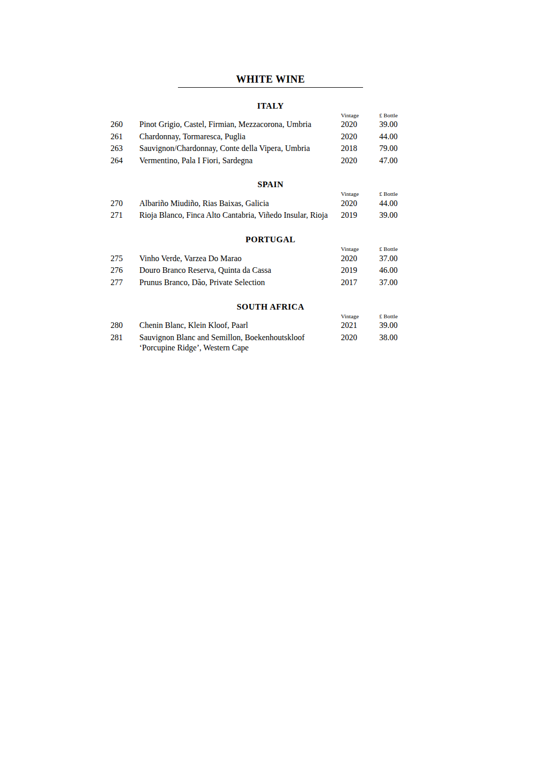WHITE WINE
ITALY
| | | Vintage | £ Bottle |
| --- | --- | --- | --- |
| 260 | Pinot Grigio, Castel, Firmian, Mezzacorona, Umbria | 2020 | 39.00 |
| 261 | Chardonnay, Tormaresca, Puglia | 2020 | 44.00 |
| 263 | Sauvignon/Chardonnay, Conte della Vipera, Umbria | 2018 | 79.00 |
| 264 | Vermentino, Pala I Fiori, Sardegna | 2020 | 47.00 |
SPAIN
| | | Vintage | £ Bottle |
| --- | --- | --- | --- |
| 270 | Albariño Miudiño, Rias Baixas, Galicia | 2020 | 44.00 |
| 271 | Rioja Blanco, Finca Alto Cantabria, Viñedo Insular, Rioja | 2019 | 39.00 |
PORTUGAL
| | | Vintage | £ Bottle |
| --- | --- | --- | --- |
| 275 | Vinho Verde, Varzea Do Marao | 2020 | 37.00 |
| 276 | Douro Branco Reserva, Quinta da Cassa | 2019 | 46.00 |
| 277 | Prunus Branco, Dão, Private Selection | 2017 | 37.00 |
SOUTH AFRICA
| | | Vintage | £ Bottle |
| --- | --- | --- | --- |
| 280 | Chenin Blanc, Klein Kloof, Paarl | 2021 | 39.00 |
| 281 | Sauvignon Blanc and Semillon, Boekenhoutskloof ‘Porcupine Ridge’, Western Cape | 2020 | 38.00 |